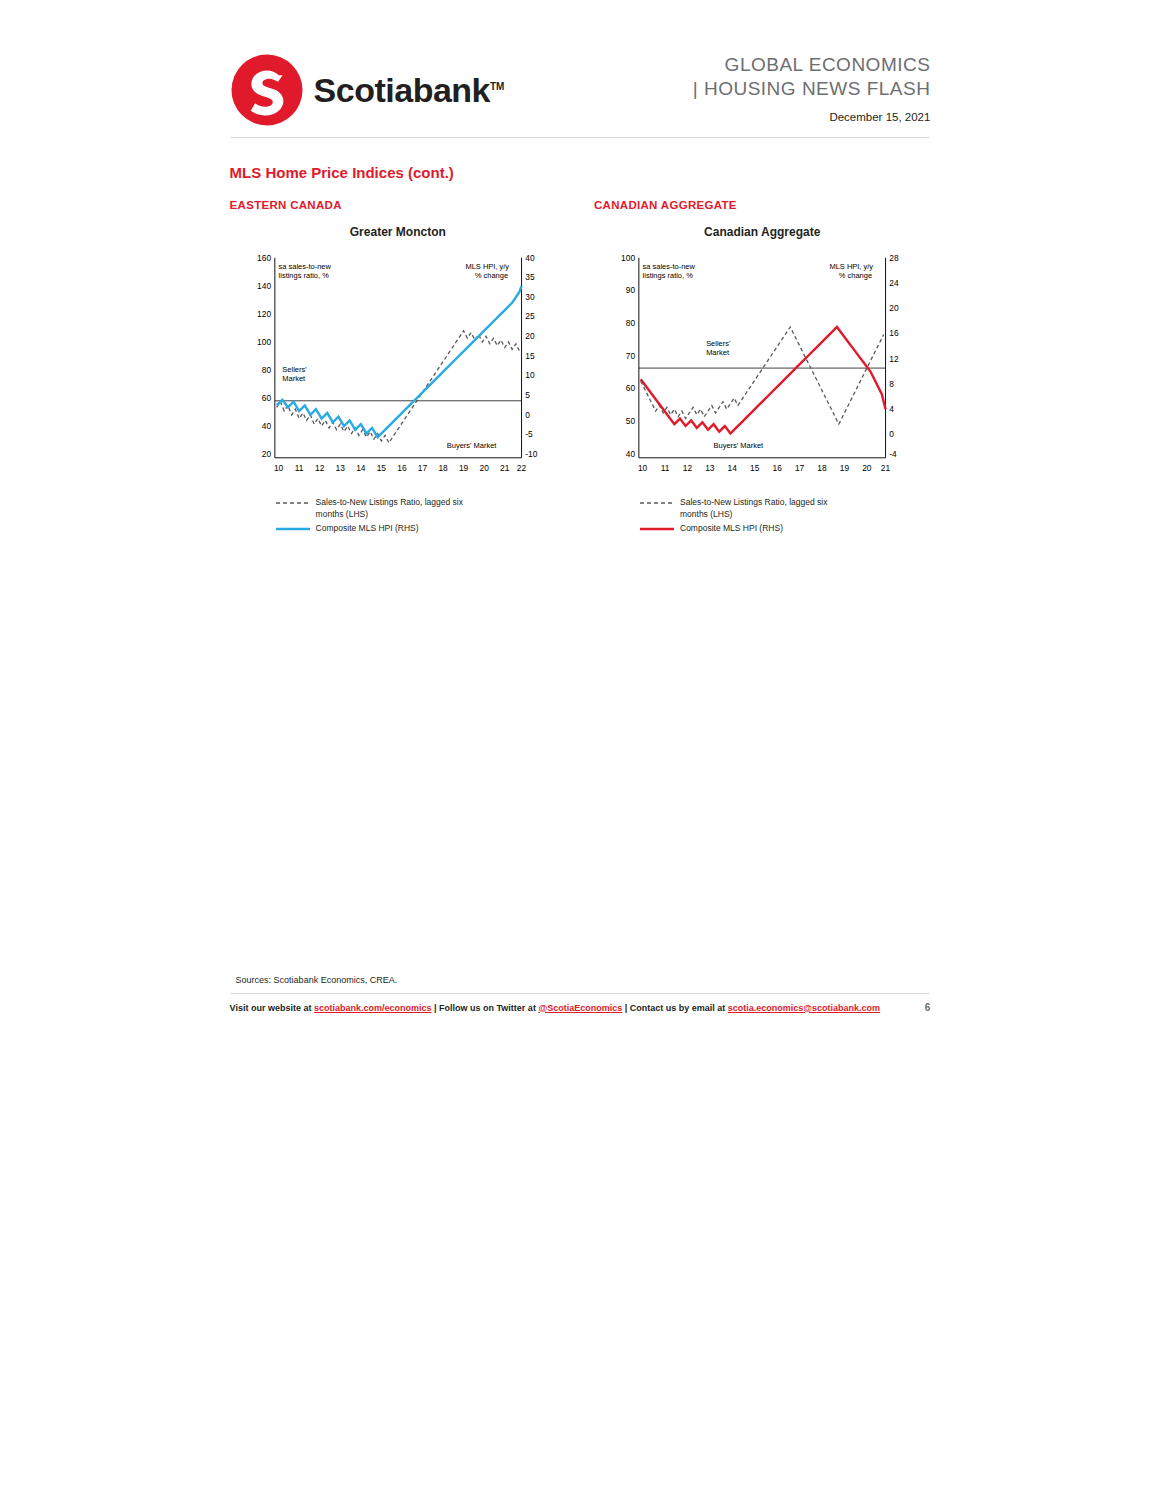ScotiabankTM
GLOBAL ECONOMICS
| HOUSING NEWS FLASH
December 15, 2021
MLS Home Price Indices (cont.)
EASTERN CANADA
CANADIAN AGGREGATE
Greater Moncton
160 140 120 100 80 60 40 20 40 35 30 25 20 15 10 5 0 -5 -10 sa sales-to-new listings ratio, % MLS HPI, y/y % change Sellers' Market Buyers' Market 10 11 12 13 14 15 16 17 18 19 20 21 22
Sales-to-New Listings Ratio, lagged sixmonths (LHS)
Composite MLS HPI (RHS)
Canadian Aggregate
100 90 80 70 60 50 40 28 24 20 16 12 8 4 0 -4 sa sales-to-new listings ratio, % MLS HPI, y/y % change Sellers' Market Buyers' Market 10 11 12 13 14 15 16 17 18 19 20 21
Sales-to-New Listings Ratio, lagged sixmonths (LHS)
Composite MLS HPI (RHS)
Sources: Scotiabank Economics, CREA.
Visit our website at scotiabank.com/economics | Follow us on Twitter at @ScotiaEconomics | Contact us by email at scotia.economics@scotiabank.com
6